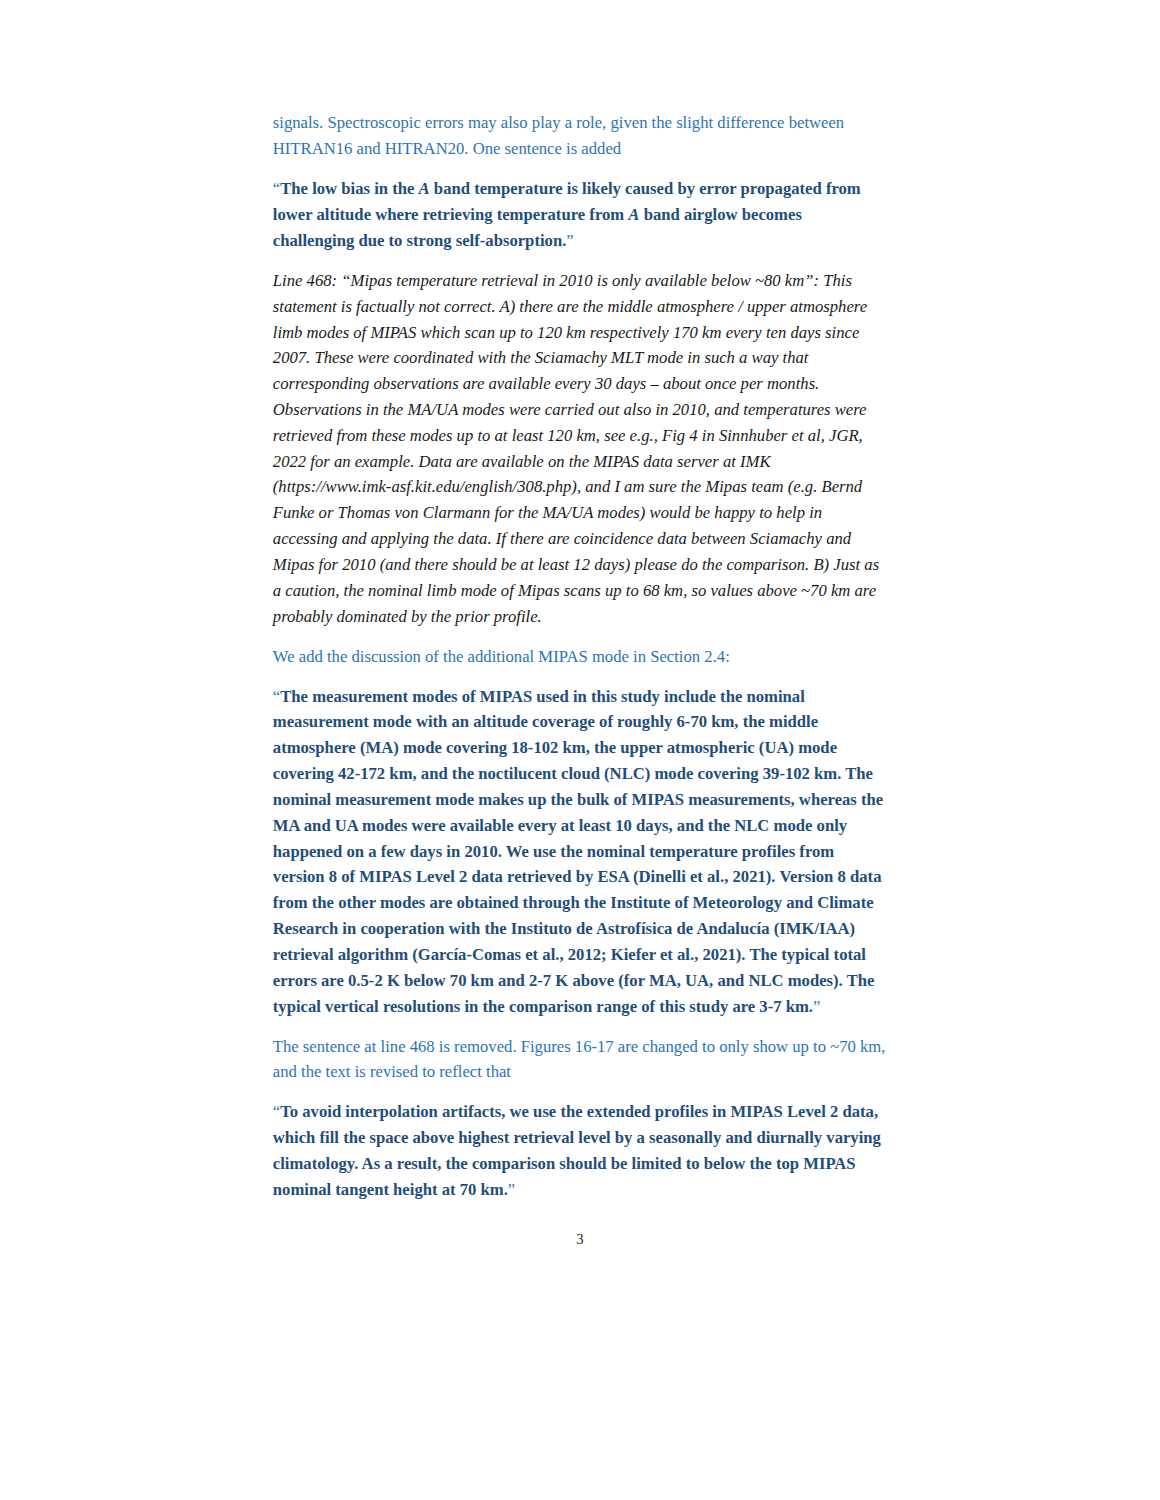signals. Spectroscopic errors may also play a role, given the slight difference between HITRAN16 and HITRAN20. One sentence is added
“The low bias in the A band temperature is likely caused by error propagated from lower altitude where retrieving temperature from A band airglow becomes challenging due to strong self-absorption.”
Line 468: “Mipas temperature retrieval in 2010 is only available below ~80 km”: This statement is factually not correct. A) there are the middle atmosphere / upper atmosphere limb modes of MIPAS which scan up to 120 km respectively 170 km every ten days since 2007. These were coordinated with the Sciamachy MLT mode in such a way that corresponding observations are available every 30 days – about once per months. Observations in the MA/UA modes were carried out also in 2010, and temperatures were retrieved from these modes up to at least 120 km, see e.g., Fig 4 in Sinnhuber et al, JGR, 2022 for an example. Data are available on the MIPAS data server at IMK (https://www.imk-asf.kit.edu/english/308.php), and I am sure the Mipas team (e.g. Bernd Funke or Thomas von Clarmann for the MA/UA modes) would be happy to help in accessing and applying the data. If there are coincidence data between Sciamachy and Mipas for 2010 (and there should be at least 12 days) please do the comparison. B) Just as a caution, the nominal limb mode of Mipas scans up to 68 km, so values above ~70 km are probably dominated by the prior profile.
We add the discussion of the additional MIPAS mode in Section 2.4:
“The measurement modes of MIPAS used in this study include the nominal measurement mode with an altitude coverage of roughly 6-70 km, the middle atmosphere (MA) mode covering 18-102 km, the upper atmospheric (UA) mode covering 42-172 km, and the noctilucent cloud (NLC) mode covering 39-102 km. The nominal measurement mode makes up the bulk of MIPAS measurements, whereas the MA and UA modes were available every at least 10 days, and the NLC mode only happened on a few days in 2010. We use the nominal temperature profiles from version 8 of MIPAS Level 2 data retrieved by ESA (Dinelli et al., 2021). Version 8 data from the other modes are obtained through the Institute of Meteorology and Climate Research in cooperation with the Instituto de Astrofísica de Andalucía (IMK/IAA) retrieval algorithm (García-Comas et al., 2012; Kiefer et al., 2021). The typical total errors are 0.5-2 K below 70 km and 2-7 K above (for MA, UA, and NLC modes). The typical vertical resolutions in the comparison range of this study are 3-7 km.”
The sentence at line 468 is removed. Figures 16-17 are changed to only show up to ~70 km, and the text is revised to reflect that
“To avoid interpolation artifacts, we use the extended profiles in MIPAS Level 2 data, which fill the space above highest retrieval level by a seasonally and diurnally varying climatology. As a result, the comparison should be limited to below the top MIPAS nominal tangent height at 70 km.”
3